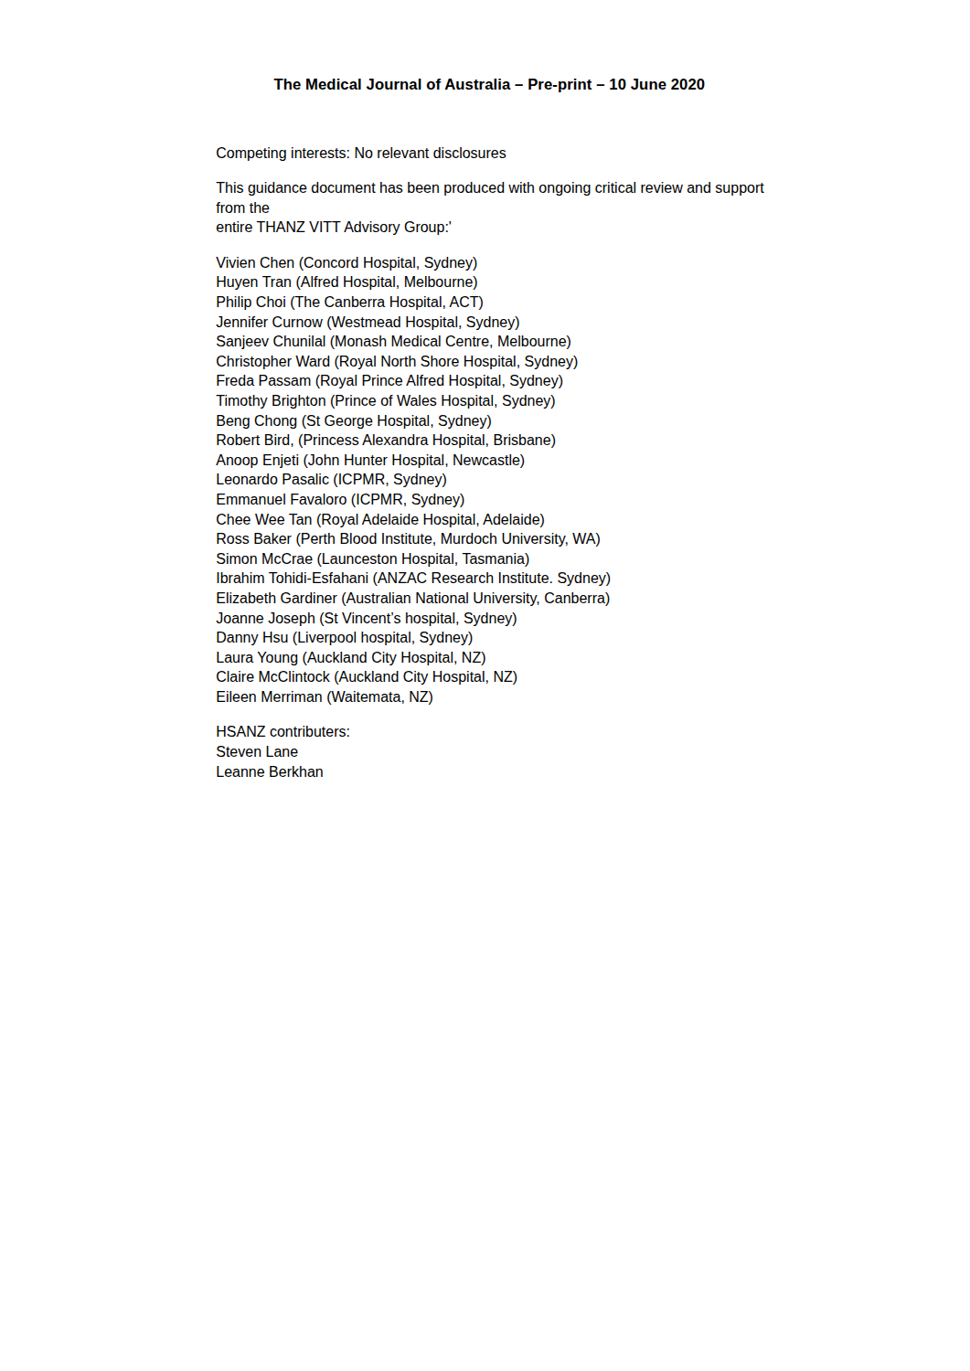The Medical Journal of Australia – Pre-print – 10 June 2020
Competing interests: No relevant disclosures
This guidance document has been produced with ongoing critical review and support from the
entire THANZ VITT Advisory Group:'
Vivien Chen (Concord Hospital, Sydney)
Huyen Tran (Alfred Hospital, Melbourne)
Philip Choi (The Canberra Hospital, ACT)
Jennifer Curnow (Westmead Hospital, Sydney)
Sanjeev Chunilal (Monash Medical Centre, Melbourne)
Christopher Ward (Royal North Shore Hospital, Sydney)
Freda Passam (Royal Prince Alfred Hospital, Sydney)
Timothy Brighton (Prince of Wales Hospital, Sydney)
Beng Chong (St George Hospital, Sydney)
Robert Bird, (Princess Alexandra Hospital, Brisbane)
Anoop Enjeti (John Hunter Hospital, Newcastle)
Leonardo Pasalic (ICPMR, Sydney)
Emmanuel Favaloro (ICPMR, Sydney)
Chee Wee Tan (Royal Adelaide Hospital, Adelaide)
Ross Baker (Perth Blood Institute, Murdoch University, WA)
Simon McCrae (Launceston Hospital, Tasmania)
Ibrahim Tohidi-Esfahani (ANZAC Research Institute. Sydney)
Elizabeth Gardiner (Australian National University, Canberra)
Joanne Joseph (St Vincent’s hospital, Sydney)
Danny Hsu (Liverpool hospital, Sydney)
Laura Young (Auckland City Hospital, NZ)
Claire McClintock (Auckland City Hospital, NZ)
Eileen Merriman (Waitemata, NZ)
HSANZ contributers:
Steven Lane
Leanne Berkhan